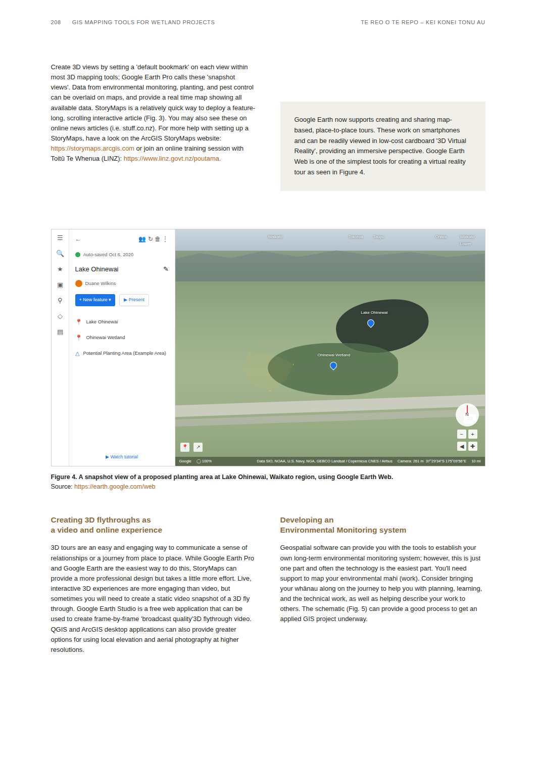208 GIS mapping tools for wetland projects
Te reo o te repo – Kei konei tonu au
Create 3D views by setting a 'default bookmark' on each view within most 3D mapping tools; Google Earth Pro calls these 'snapshot views'. Data from environmental monitoring, planting, and pest control can be overlaid on maps, and provide a real time map showing all available data. StoryMaps is a relatively quick way to deploy a feature-long, scrolling interactive article (Fig. 3). You may also see these on online news articles (i.e. stuff.co.nz). For more help with setting up a StoryMaps, have a look on the ArcGIS StoryMaps website: https://storymaps.arcgis.com or join an online training session with Toitū Te Whenua (LINZ): https://www.linz.govt.nz/poutama.
Google Earth now supports creating and sharing map-based, place-to-place tours. These work on smartphones and can be readily viewed in low-cost cardboard '3D Virtual Reality', providing an immersive perspective. Google Earth Web is one of the simplest tools for creating a virtual reality tour as seen in Figure 4.
☰ 🔍 ★ ▣ ⚲ ◇ ▤
← 👥 ↻ 🗑 ⋮
Auto-saved Oct 6, 2020
Lake Ohinewai✎
Duane Wilkins
+ New feature ▾
▶ Present
📍 Lake Ohinewai
📍 Ohinewai Wetland
△ Potential Planting Area (Example Area)
▶ Watch tutorial
Waikato
Tokoroa
Taupo
Ohiwa
Waikato
Lower
Lake Ohinewai
Ohinewai Wetland
2D
N
−
+
◀
✚
📍
↗
Google◯ 100%
Data SIO, NOAA, U.S. Navy, NGA, GEBCO Landsat / Copernicus CNES / Airbus Camera: 261 m 37°29'34"S 175°09'56"E 10 mi
Figure 4. A snapshot view of a proposed planting area at Lake Ohinewai, Waikato region, using Google Earth Web.
Source: https://earth.google.com/web
Creating 3D flythroughs as
a video and online experience
3D tours are an easy and engaging way to communicate a sense of relationships or a journey from place to place. While Google Earth Pro and Google Earth are the easiest way to do this, StoryMaps can provide a more professional design but takes a little more effort. Live, interactive 3D experiences are more engaging than video, but sometimes you will need to create a static video snapshot of a 3D fly through. Google Earth Studio is a free web application that can be used to create frame-by-frame 'broadcast quality'3D flythrough video. QGIS and ArcGIS desktop applications can also provide greater options for using local elevation and aerial photography at higher resolutions.
Developing an
Environmental Monitoring system
Geospatial software can provide you with the tools to establish your own long-term environmental monitoring system; however, this is just one part and often the technology is the easiest part. You'll need support to map your environmental mahi (work). Consider bringing your whānau along on the journey to help you with planning, learning, and the technical work, as well as helping describe your work to others. The schematic (Fig. 5) can provide a good process to get an applied GIS project underway.